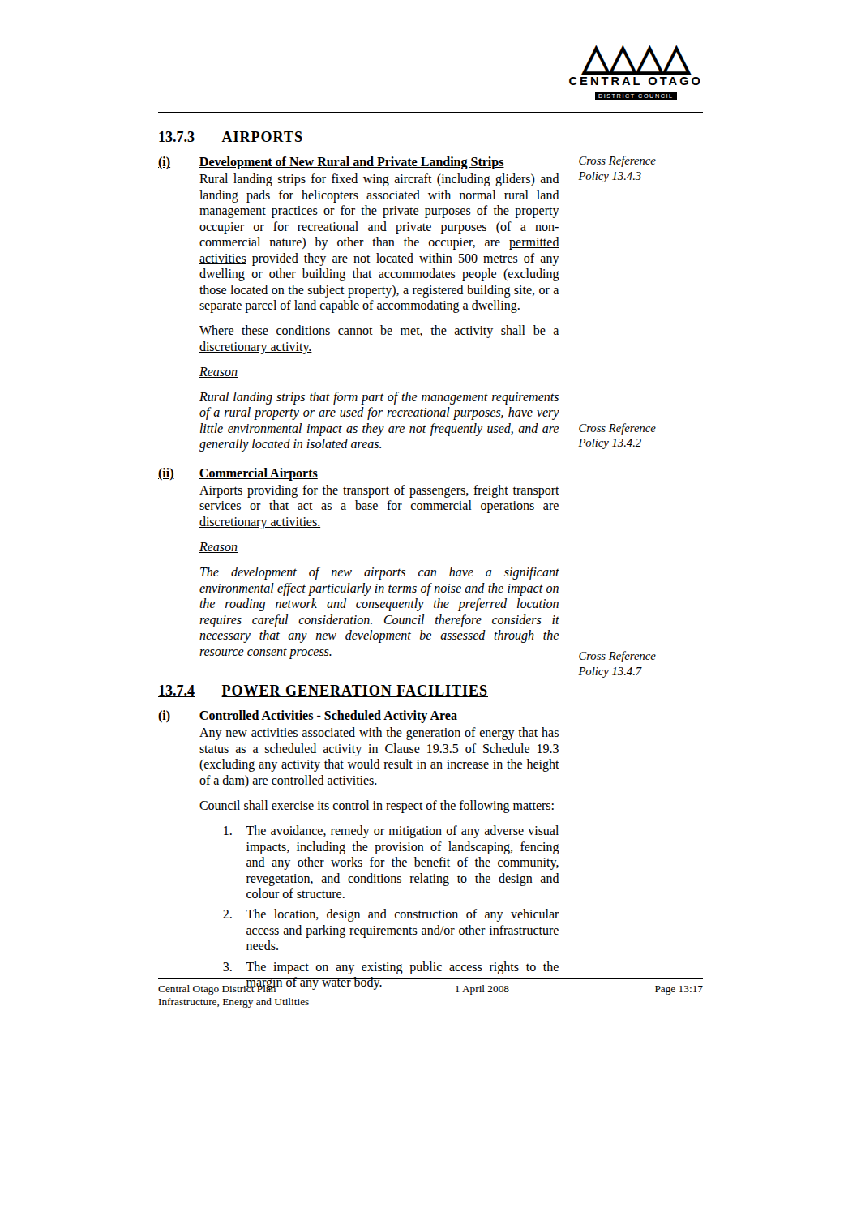△△△△
CENTRAL OTAGO
DISTRICT COUNCIL
13.7.3 AIRPORTS
(i) Development of New Rural and Private Landing Strips
Rural landing strips for fixed wing aircraft (including gliders) and landing pads for helicopters associated with normal rural land management practices or for the private purposes of the property occupier or for recreational and private purposes (of a non-commercial nature) by other than the occupier, are permitted activities provided they are not located within 500 metres of any dwelling or other building that accommodates people (excluding those located on the subject property), a registered building site, or a separate parcel of land capable of accommodating a dwelling.
Where these conditions cannot be met, the activity shall be a discretionary activity.
Reason
Rural landing strips that form part of the management requirements of a rural property or are used for recreational purposes, have very little environmental impact as they are not frequently used, and are generally located in isolated areas.
(ii) Commercial Airports
Airports providing for the transport of passengers, freight transport services or that act as a base for commercial operations are discretionary activities.
Reason
The development of new airports can have a significant environmental effect particularly in terms of noise and the impact on the roading network and consequently the preferred location requires careful consideration. Council therefore considers it necessary that any new development be assessed through the resource consent process.
13.7.4 POWER GENERATION FACILITIES
(i) Controlled Activities - Scheduled Activity Area
Any new activities associated with the generation of energy that has status as a scheduled activity in Clause 19.3.5 of Schedule 19.3 (excluding any activity that would result in an increase in the height of a dam) are controlled activities.
Council shall exercise its control in respect of the following matters:
The avoidance, remedy or mitigation of any adverse visual impacts, including the provision of landscaping, fencing and any other works for the benefit of the community, revegetation, and conditions relating to the design and colour of structure.
The location, design and construction of any vehicular access and parking requirements and/or other infrastructure needs.
The impact on any existing public access rights to the margin of any water body.
Cross Reference
Policy 13.4.3
Cross Reference
Policy 13.4.2
Cross Reference
Policy 13.4.7
Central Otago District Plan
Infrastructure, Energy and Utilities
1 April 2008
Page 13:17